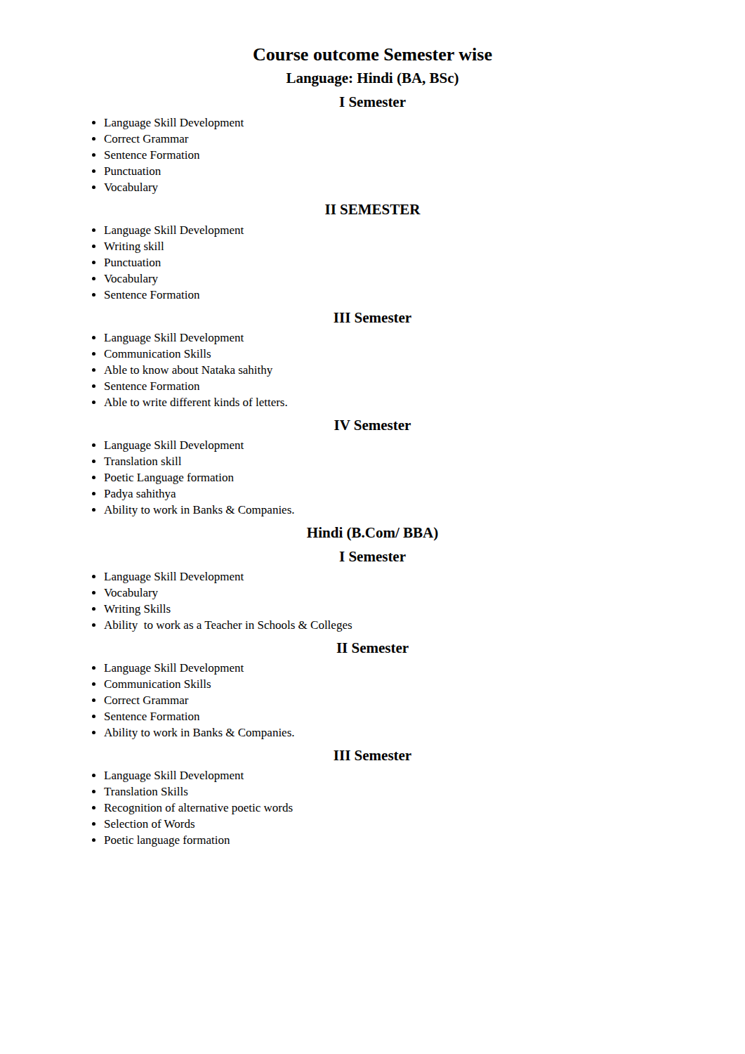Course outcome Semester wise
Language: Hindi (BA, BSc)
I Semester
Language Skill Development
Correct Grammar
Sentence Formation
Punctuation
Vocabulary
II SEMESTER
Language Skill Development
Writing skill
Punctuation
Vocabulary
Sentence Formation
III Semester
Language Skill Development
Communication Skills
Able to know about Nataka sahithy
Sentence Formation
Able to write different kinds of letters.
IV Semester
Language Skill Development
Translation skill
Poetic Language formation
Padya sahithya
Ability to work in Banks & Companies.
Hindi (B.Com/ BBA)
I Semester
Language Skill Development
Vocabulary
Writing Skills
Ability to work as a Teacher in Schools & Colleges
II Semester
Language Skill Development
Communication Skills
Correct Grammar
Sentence Formation
Ability to work in Banks & Companies.
III Semester
Language Skill Development
Translation Skills
Recognition of alternative poetic words
Selection of Words
Poetic language formation